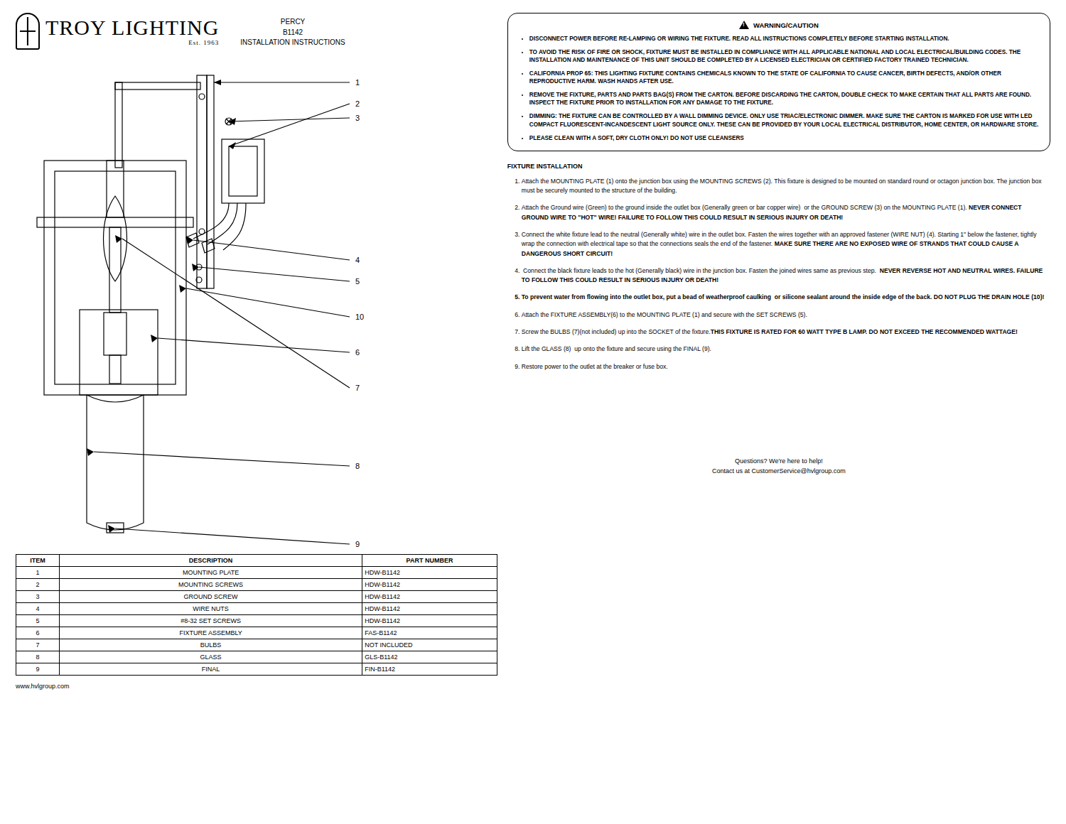TROY LIGHTING
Est. 1963
PERCY
B1142
INSTALLATION INSTRUCTIONS
1 2 3 4 5 10 6 7 8 9
| ITEM | DESCRIPTION | PART NUMBER |
| --- | --- | --- |
| 1 | MOUNTING PLATE | HDW-B1142 |
| 2 | MOUNTING SCREWS | HDW-B1142 |
| 3 | GROUND SCREW | HDW-B1142 |
| 4 | WIRE NUTS | HDW-B1142 |
| 5 | #8-32 SET SCREWS | HDW-B1142 |
| 6 | FIXTURE ASSEMBLY | FAS-B1142 |
| 7 | BULBS | NOT INCLUDED |
| 8 | GLASS | GLS-B1142 |
| 9 | FINAL | FIN-B1142 |
www.hvlgroup.com
WARNING/CAUTION
DISCONNECT POWER BEFORE RE-LAMPING OR WIRING THE FIXTURE. READ ALL INSTRUCTIONS COMPLETELY BEFORE STARTING INSTALLATION.
TO AVOID THE RISK OF FIRE OR SHOCK, FIXTURE MUST BE INSTALLED IN COMPLIANCE WITH ALL APPLICABLE NATIONAL AND LOCAL ELECTRICAL/BUILDING CODES. THE INSTALLATION AND MAINTENANCE OF THIS UNIT SHOULD BE COMPLETED BY A LICENSED ELECTRICIAN OR CERTIFIED FACTORY TRAINED TECHNICIAN.
CALIFORNIA PROP 65: THIS LIGHTING FIXTURE CONTAINS CHEMICALS KNOWN TO THE STATE OF CALIFORNIA TO CAUSE CANCER, BIRTH DEFECTS, AND/OR OTHER REPRODUCTIVE HARM. WASH HANDS AFTER USE.
REMOVE THE FIXTURE, PARTS AND PARTS BAG(S) FROM THE CARTON. BEFORE DISCARDING THE CARTON, DOUBLE CHECK TO MAKE CERTAIN THAT ALL PARTS ARE FOUND. INSPECT THE FIXTURE PRIOR TO INSTALLATION FOR ANY DAMAGE TO THE FIXTURE.
DIMMING: THE FIXTURE CAN BE CONTROLLED BY A WALL DIMMING DEVICE. ONLY USE TRIAC/ELECTRONIC DIMMER. MAKE SURE THE CARTON IS MARKED FOR USE WITH LED COMPACT FLUORESCENT-INCANDESCENT LIGHT SOURCE ONLY. THESE CAN BE PROVIDED BY YOUR LOCAL ELECTRICAL DISTRIBUTOR, HOME CENTER, OR HARDWARE STORE.
PLEASE CLEAN WITH A SOFT, DRY CLOTH ONLY! DO NOT USE CLEANSERS
FIXTURE INSTALLATION
Attach the MOUNTING PLATE (1) onto the junction box using the MOUNTING SCREWS (2). This fixture is designed to be mounted on standard round or octagon junction box. The junction box must be securely mounted to the structure of the building.
Attach the Ground wire (Green) to the ground inside the outlet box (Generally green or bar copper wire) or the GROUND SCREW (3) on the MOUNTING PLATE (1). NEVER CONNECT GROUND WIRE TO "HOT" WIRE! FAILURE TO FOLLOW THIS COULD RESULT IN SERIOUS INJURY OR DEATH!
Connect the white fixture lead to the neutral (Generally white) wire in the outlet box. Fasten the wires together with an approved fastener (WIRE NUT) (4). Starting 1" below the fastener, tightly wrap the connection with electrical tape so that the connections seals the end of the fastener. MAKE SURE THERE ARE NO EXPOSED WIRE OF STRANDS THAT COULD CAUSE A DANGEROUS SHORT CIRCUIT!
Connect the black fixture leads to the hot (Generally black) wire in the junction box. Fasten the joined wires same as previous step. NEVER REVERSE HOT AND NEUTRAL WIRES. FAILURE TO FOLLOW THIS COULD RESULT IN SERIOUS INJURY OR DEATH!
To prevent water from flowing into the outlet box, put a bead of weatherproof caulking or silicone sealant around the inside edge of the back. DO NOT PLUG THE DRAIN HOLE (10)!
Attach the FIXTURE ASSEMBLY(6) to the MOUNTING PLATE (1) and secure with the SET SCREWS (5).
Screw the BULBS (7)(not included) up into the SOCKET of the fixture.THIS FIXTURE IS RATED FOR 60 WATT TYPE B LAMP. DO NOT EXCEED THE RECOMMENDED WATTAGE!
Lift the GLASS (8) up onto the fixture and secure using the FINAL (9).
Restore power to the outlet at the breaker or fuse box.
Questions? We're here to help!
Contact us at CustomerService@hvlgroup.com